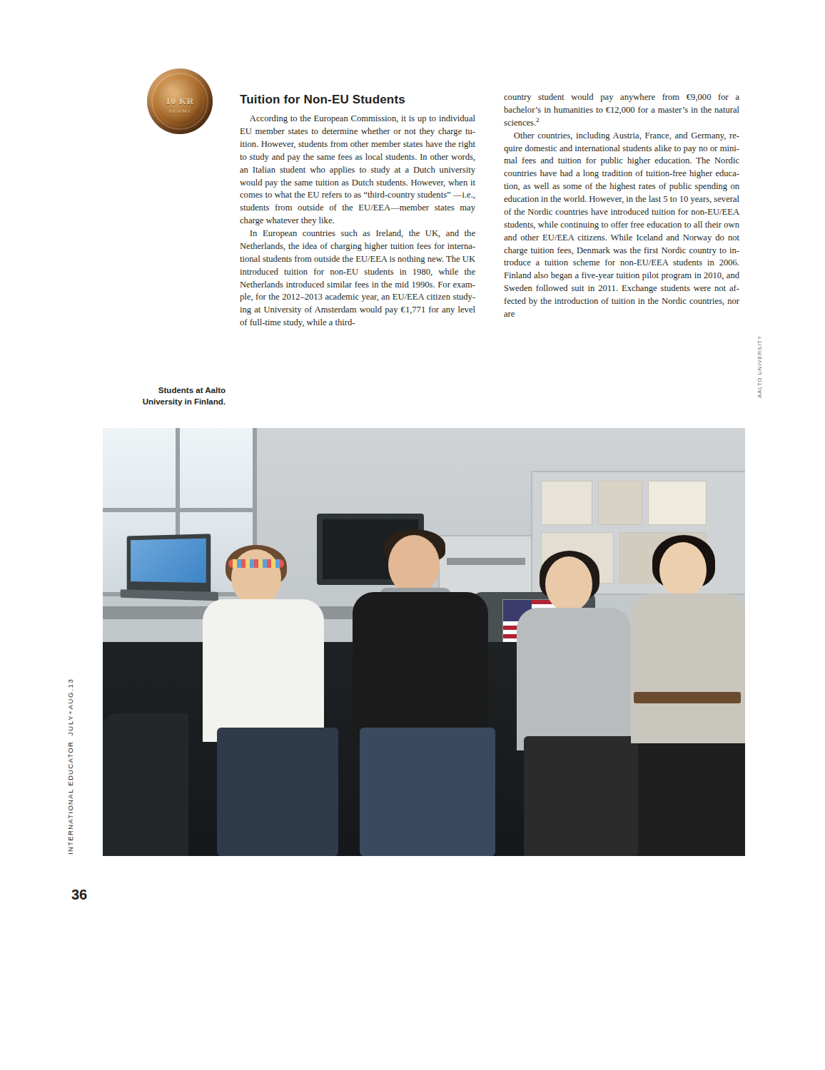INTERNATIONAL EDUCATOR JULY+AUG.13
36
AALTO UNIVERSITY
10 KRSUOMI
Students at Aalto
University in Finland.
Tuition for Non-EU Students
According to the European Commission, it is up to individual EU member states to determine whether or not they charge tuition. However, students from other member states have the right to study and pay the same fees as local students. In other words, an Italian student who applies to study at a Dutch university would pay the same tuition as Dutch students. However, when it comes to what the EU refers to as “third-country students” —i.e., students from outside of the EU/EEA—member states may charge whatever they like.
In European countries such as Ireland, the UK, and the Netherlands, the idea of charging higher tuition fees for international students from outside the EU/EEA is nothing new. The UK introduced tuition for non-EU students in 1980, while the Netherlands introduced similar fees in the mid 1990s. For example, for the 2012–2013 academic year, an EU/EEA citizen studying at University of Amsterdam would pay €1,771 for any level of full-time study, while a third-
country student would pay anywhere from €9,000 for a bachelor’s in humanities to €12,000 for a master’s in the natural sciences.2
Other countries, including Austria, France, and Germany, require domestic and international students alike to pay no or minimal fees and tuition for public higher education. The Nordic countries have had a long tradition of tuition-free higher education, as well as some of the highest rates of public spending on education in the world. However, in the last 5 to 10 years, several of the Nordic countries have introduced tuition for non-EU/EEA students, while continuing to offer free education to all their own and other EU/EEA citizens. While Iceland and Norway do not charge tuition fees, Denmark was the first Nordic country to introduce a tuition scheme for non-EU/EEA students in 2006. Finland also began a five-year tuition pilot program in 2010, and Sweden followed suit in 2011. Exchange students were not affected by the introduction of tuition in the Nordic countries, nor are